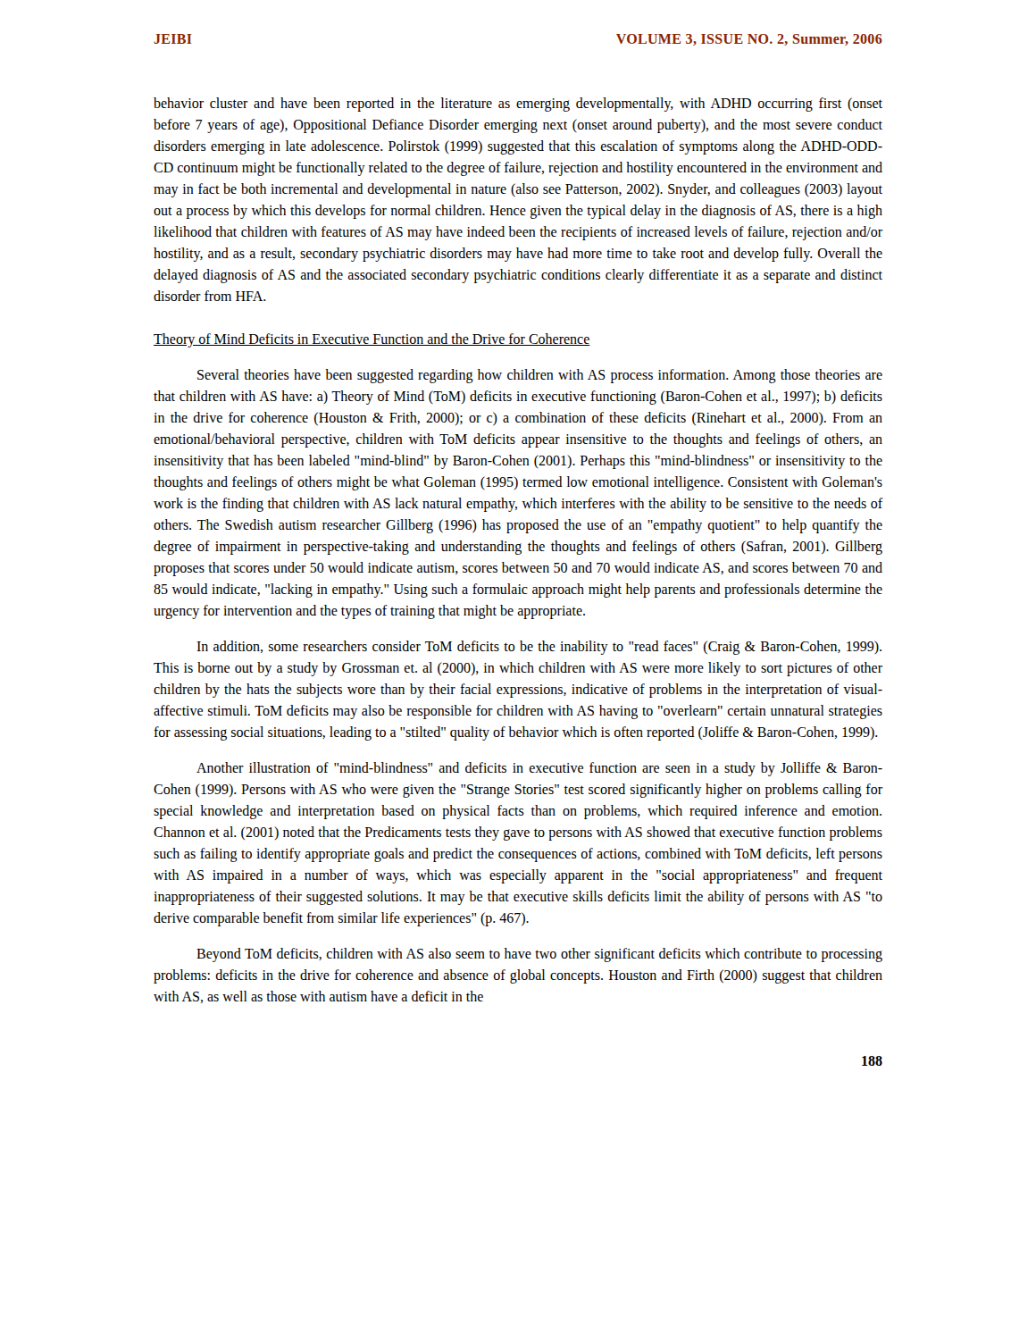JEIBI VOLUME 3, ISSUE NO. 2, Summer, 2006
behavior cluster and have been reported in the literature as emerging developmentally, with ADHD occurring first (onset before 7 years of age), Oppositional Defiance Disorder emerging next (onset around puberty), and the most severe conduct disorders emerging in late adolescence. Polirstok (1999) suggested that this escalation of symptoms along the ADHD-ODD-CD continuum might be functionally related to the degree of failure, rejection and hostility encountered in the environment and may in fact be both incremental and developmental in nature (also see Patterson, 2002). Snyder, and colleagues (2003) layout out a process by which this develops for normal children. Hence given the typical delay in the diagnosis of AS, there is a high likelihood that children with features of AS may have indeed been the recipients of increased levels of failure, rejection and/or hostility, and as a result, secondary psychiatric disorders may have had more time to take root and develop fully. Overall the delayed diagnosis of AS and the associated secondary psychiatric conditions clearly differentiate it as a separate and distinct disorder from HFA.
Theory of Mind Deficits in Executive Function and the Drive for Coherence
Several theories have been suggested regarding how children with AS process information. Among those theories are that children with AS have: a) Theory of Mind (ToM) deficits in executive functioning (Baron-Cohen et al., 1997); b) deficits in the drive for coherence (Houston & Frith, 2000); or c) a combination of these deficits (Rinehart et al., 2000). From an emotional/behavioral perspective, children with ToM deficits appear insensitive to the thoughts and feelings of others, an insensitivity that has been labeled "mind-blind" by Baron-Cohen (2001). Perhaps this "mind-blindness" or insensitivity to the thoughts and feelings of others might be what Goleman (1995) termed low emotional intelligence. Consistent with Goleman's work is the finding that children with AS lack natural empathy, which interferes with the ability to be sensitive to the needs of others. The Swedish autism researcher Gillberg (1996) has proposed the use of an "empathy quotient" to help quantify the degree of impairment in perspective-taking and understanding the thoughts and feelings of others (Safran, 2001). Gillberg proposes that scores under 50 would indicate autism, scores between 50 and 70 would indicate AS, and scores between 70 and 85 would indicate, "lacking in empathy." Using such a formulaic approach might help parents and professionals determine the urgency for intervention and the types of training that might be appropriate.
In addition, some researchers consider ToM deficits to be the inability to "read faces" (Craig & Baron-Cohen, 1999). This is borne out by a study by Grossman et. al (2000), in which children with AS were more likely to sort pictures of other children by the hats the subjects wore than by their facial expressions, indicative of problems in the interpretation of visual-affective stimuli. ToM deficits may also be responsible for children with AS having to "overlearn" certain unnatural strategies for assessing social situations, leading to a "stilted" quality of behavior which is often reported (Joliffe & Baron-Cohen, 1999).
Another illustration of "mind-blindness" and deficits in executive function are seen in a study by Jolliffe & Baron-Cohen (1999). Persons with AS who were given the "Strange Stories" test scored significantly higher on problems calling for special knowledge and interpretation based on physical facts than on problems, which required inference and emotion. Channon et al. (2001) noted that the Predicaments tests they gave to persons with AS showed that executive function problems such as failing to identify appropriate goals and predict the consequences of actions, combined with ToM deficits, left persons with AS impaired in a number of ways, which was especially apparent in the "social appropriateness" and frequent inappropriateness of their suggested solutions. It may be that executive skills deficits limit the ability of persons with AS "to derive comparable benefit from similar life experiences" (p. 467).
Beyond ToM deficits, children with AS also seem to have two other significant deficits which contribute to processing problems: deficits in the drive for coherence and absence of global concepts. Houston and Firth (2000) suggest that children with AS, as well as those with autism have a deficit in the
188